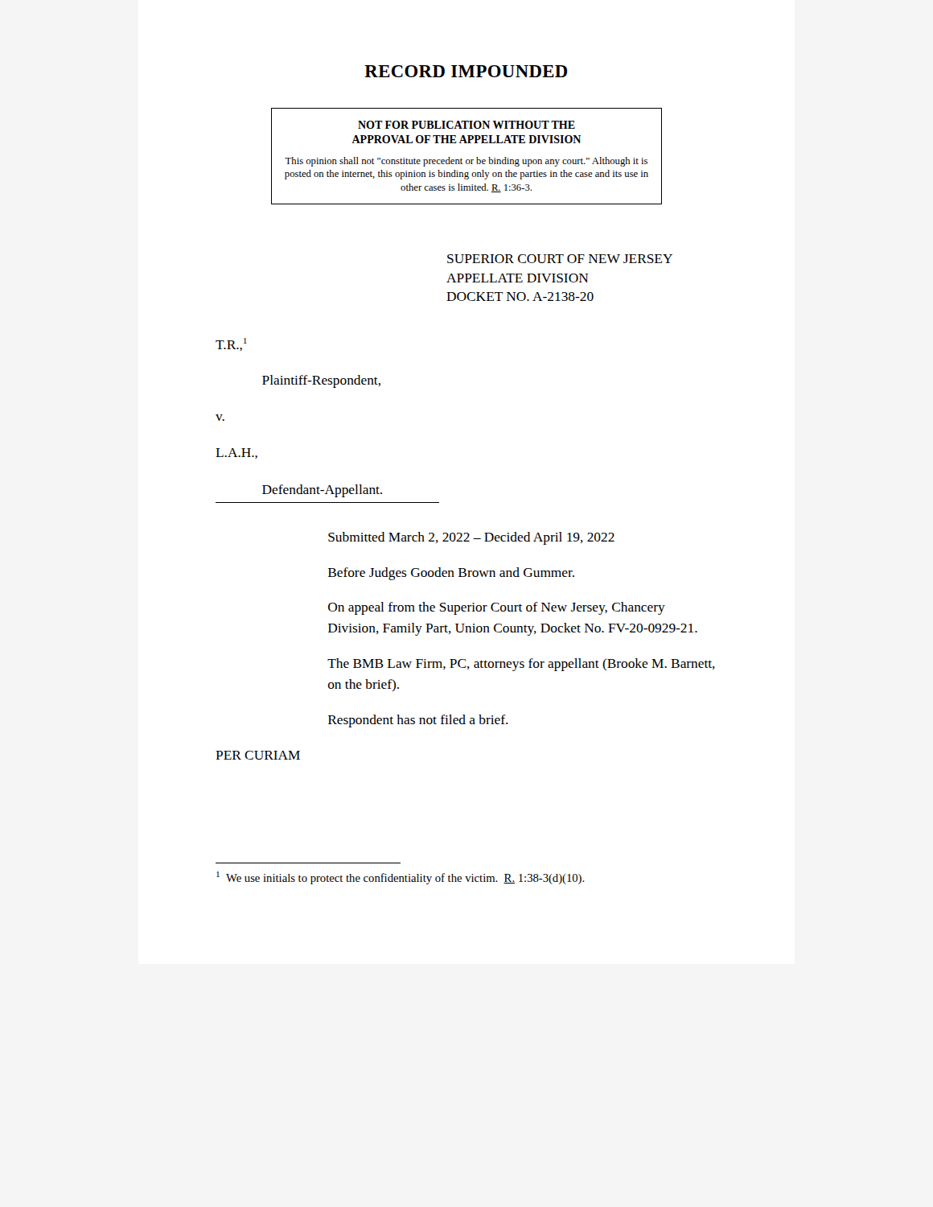RECORD IMPOUNDED
NOT FOR PUBLICATION WITHOUT THE
APPROVAL OF THE APPELLATE DIVISION
This opinion shall not "constitute precedent or be binding upon any court." Although it is posted on the internet, this opinion is binding only on the parties in the case and its use in other cases is limited. R. 1:36-3.
SUPERIOR COURT OF NEW JERSEY
APPELLATE DIVISION
DOCKET NO. A-2138-20
T.R.,1
Plaintiff-Respondent,
v.
L.A.H.,
Defendant-Appellant.
Submitted March 2, 2022 – Decided April 19, 2022
Before Judges Gooden Brown and Gummer.
On appeal from the Superior Court of New Jersey, Chancery Division, Family Part, Union County, Docket No. FV-20-0929-21.
The BMB Law Firm, PC, attorneys for appellant (Brooke M. Barnett, on the brief).
Respondent has not filed a brief.
PER CURIAM
1 We use initials to protect the confidentiality of the victim. R. 1:38-3(d)(10).